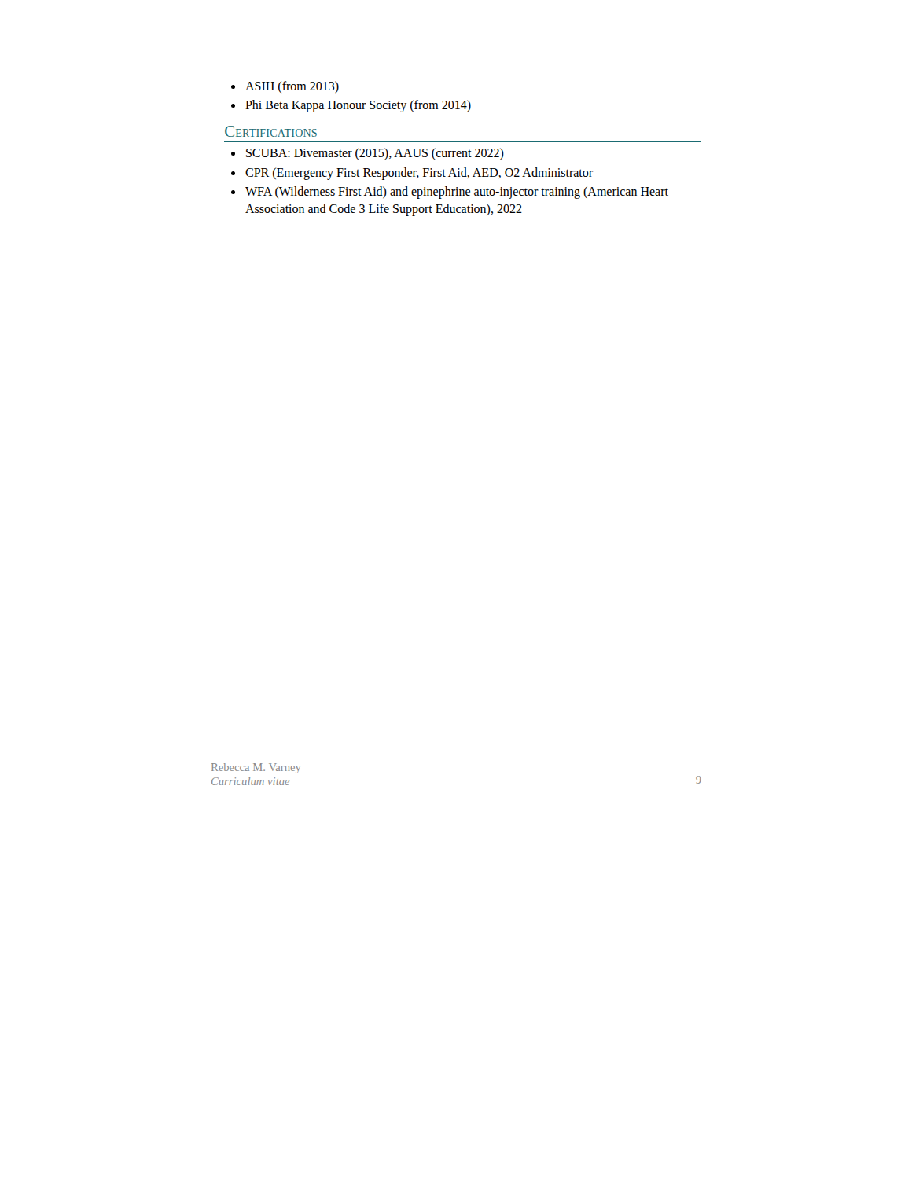ASIH (from 2013)
Phi Beta Kappa Honour Society (from 2014)
Certifications
SCUBA: Divemaster (2015), AAUS (current 2022)
CPR (Emergency First Responder, First Aid, AED, O2 Administrator
WFA (Wilderness First Aid) and epinephrine auto-injector training (American Heart Association and Code 3 Life Support Education), 2022
Rebecca M. VarneyCurriculum vitae
9